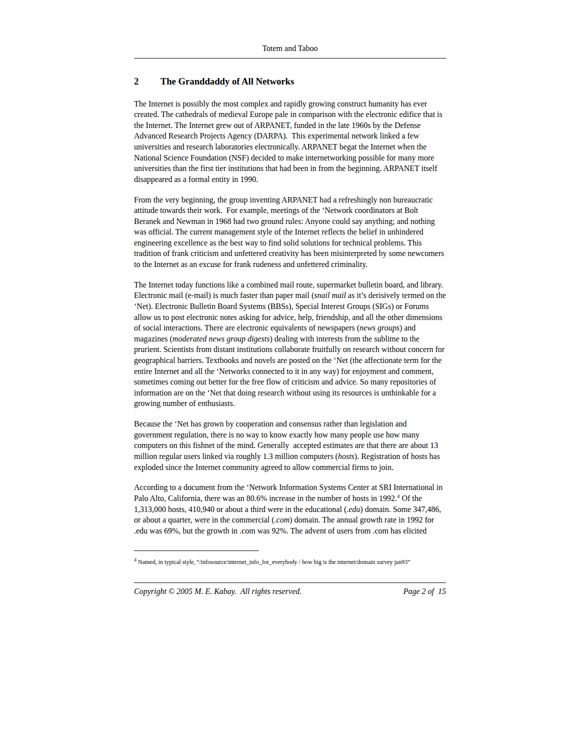Totem and Taboo
2 The Granddaddy of All Networks
The Internet is possibly the most complex and rapidly growing construct humanity has ever created. The cathedrals of medieval Europe pale in comparison with the electronic edifice that is the Internet. The Internet grew out of ARPANET, funded in the late 1960s by the Defense Advanced Research Projects Agency (DARPA). This experimental network linked a few universities and research laboratories electronically. ARPANET begat the Internet when the National Science Foundation (NSF) decided to make internetworking possible for many more universities than the first tier institutions that had been in from the beginning. ARPANET itself disappeared as a formal entity in 1990.
From the very beginning, the group inventing ARPANET had a refreshingly non bureaucratic attitude towards their work. For example, meetings of the ‘Network coordinators at Bolt Beranek and Newman in 1968 had two ground rules: Anyone could say anything; and nothing was official. The current management style of the Internet reflects the belief in unhindered engineering excellence as the best way to find solid solutions for technical problems. This tradition of frank criticism and unfettered creativity has been misinterpreted by some newcomers to the Internet as an excuse for frank rudeness and unfettered criminality.
The Internet today functions like a combined mail route, supermarket bulletin board, and library. Electronic mail (e-mail) is much faster than paper mail (snail mail as it’s derisively termed on the ‘Net). Electronic Bulletin Board Systems (BBSs), Special Interest Groups (SIGs) or Forums allow us to post electronic notes asking for advice, help, friendship, and all the other dimensions of social interactions. There are electronic equivalents of newspapers (news groups) and magazines (moderated news group digests) dealing with interests from the sublime to the prurient. Scientists from distant institutions collaborate fruitfully on research without concern for geographical barriers. Textbooks and novels are posted on the ‘Net (the affectionate term for the entire Internet and all the ‘Networks connected to it in any way) for enjoyment and comment, sometimes coming out better for the free flow of criticism and advice. So many repositories of information are on the ‘Net that doing research without using its resources is unthinkable for a growing number of enthusiasts.
Because the ‘Net has grown by cooperation and consensus rather than legislation and government regulation, there is no way to know exactly how many people use how many computers on this fishnet of the mind. Generally accepted estimates are that there are about 13 million regular users linked via roughly 1.3 million computers (hosts). Registration of hosts has exploded since the Internet community agreed to allow commercial firms to join.
According to a document from the ‘Network Information Systems Center at SRI International in Palo Alto, California, there was an 80.6% increase in the number of hosts in 1992.4 Of the 1,313,000 hosts, 410,940 or about a third were in the educational (.edu) domain. Some 347,486, or about a quarter, were in the commercial (.com) domain. The annual growth rate in 1992 for .edu was 69%, but the growth in .com was 92%. The advent of users from .com has elicited
4 Named, in typical style, “/infosource/internet_info_for_everybody / how big is the internet/domain survey jan93”
Copyright © 2005 M. E. Kabay. All rights reserved. Page 2 of 15